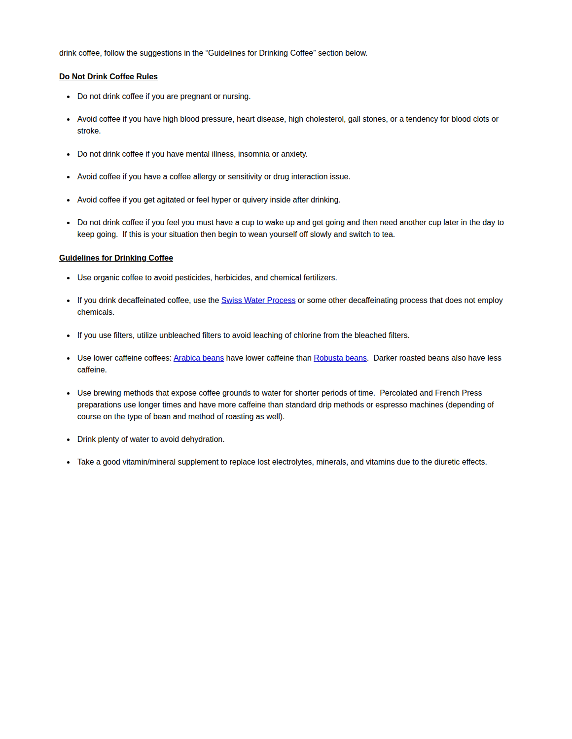drink coffee, follow the suggestions in the “Guidelines for Drinking Coffee” section below.
Do Not Drink Coffee Rules
Do not drink coffee if you are pregnant or nursing.
Avoid coffee if you have high blood pressure, heart disease, high cholesterol, gall stones, or a tendency for blood clots or stroke.
Do not drink coffee if you have mental illness, insomnia or anxiety.
Avoid coffee if you have a coffee allergy or sensitivity or drug interaction issue.
Avoid coffee if you get agitated or feel hyper or quivery inside after drinking.
Do not drink coffee if you feel you must have a cup to wake up and get going and then need another cup later in the day to keep going. If this is your situation then begin to wean yourself off slowly and switch to tea.
Guidelines for Drinking Coffee
Use organic coffee to avoid pesticides, herbicides, and chemical fertilizers.
If you drink decaffeinated coffee, use the Swiss Water Process or some other decaffeinating process that does not employ chemicals.
If you use filters, utilize unbleached filters to avoid leaching of chlorine from the bleached filters.
Use lower caffeine coffees: Arabica beans have lower caffeine than Robusta beans. Darker roasted beans also have less caffeine.
Use brewing methods that expose coffee grounds to water for shorter periods of time. Percolated and French Press preparations use longer times and have more caffeine than standard drip methods or espresso machines (depending of course on the type of bean and method of roasting as well).
Drink plenty of water to avoid dehydration.
Take a good vitamin/mineral supplement to replace lost electrolytes, minerals, and vitamins due to the diuretic effects.